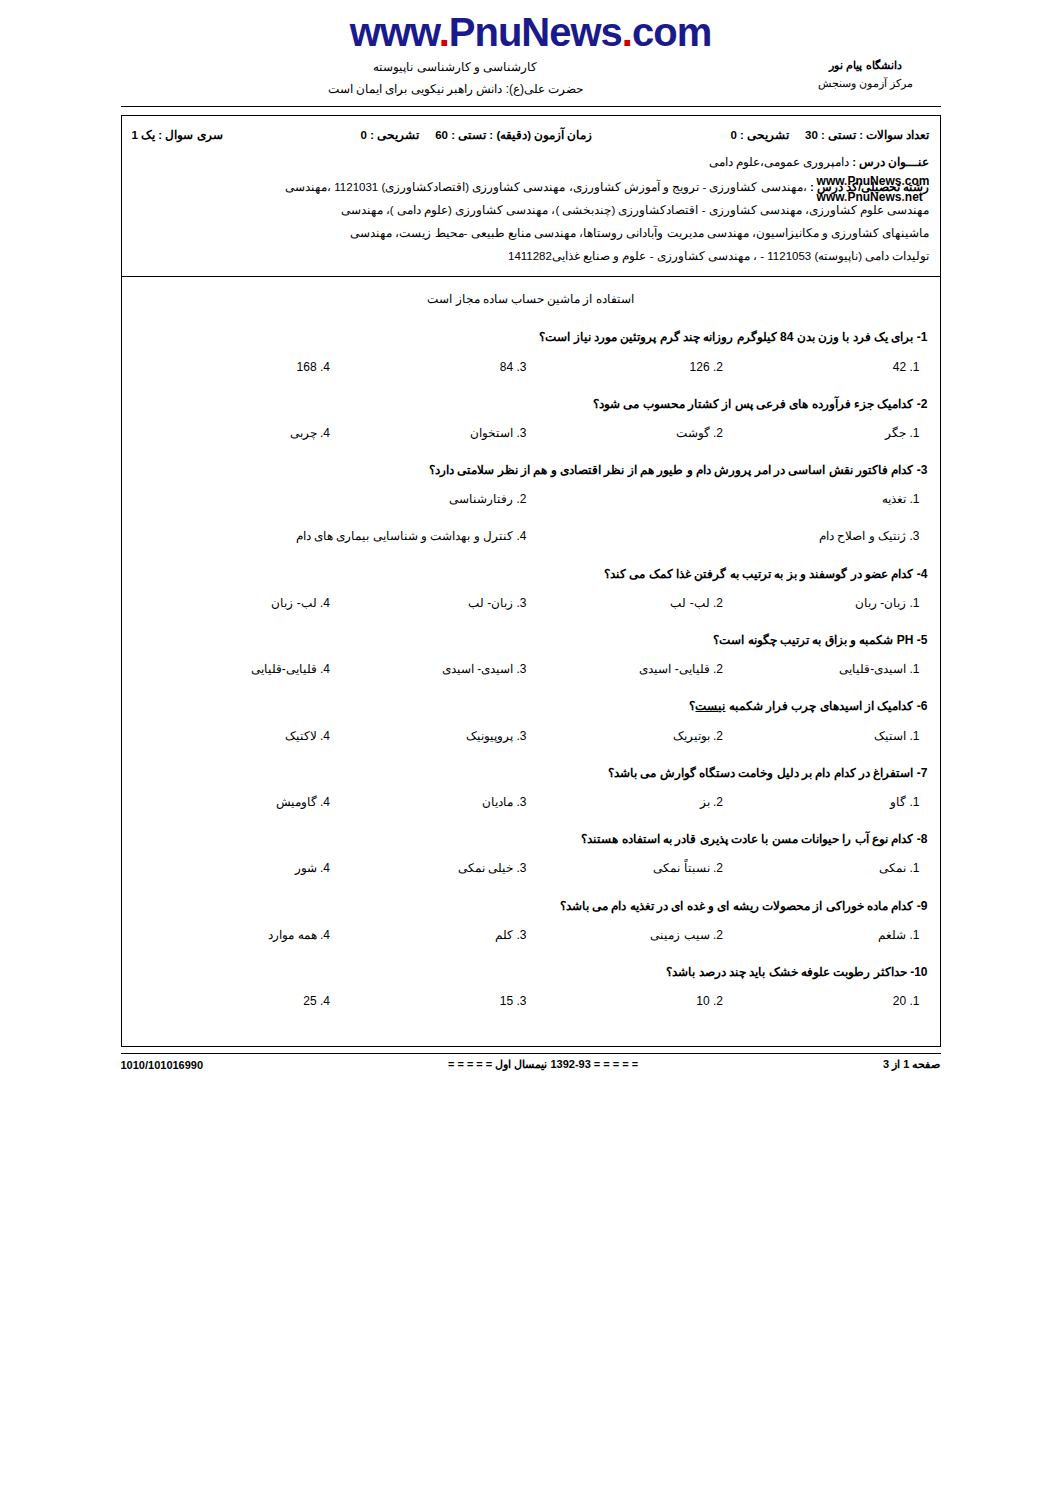www. PnuNews. com
دانشگاه پیام نور
مرکز آزمون وسنجش
کارشناسی و کارشناسی ناپیوسته
حضرت علی(ع): دانش راهبر نیکویی برای ایمان است
تعداد سوالات : تستی : 30 تشریحی : 0 زمان آزمون (دقیقه) : تستی : 60 تشریحی : 0 سری سوال : یک 1
عنـــوان درس : دامپروری عمومی،علوم دامی
www. PnuNews. com
www. PnuNews. net
رشته تحصیلی/کد درس : ،مهندسی کشاورزی - ترویج و آموزش کشاورزی، مهندسی کشاورزی (اقتصادکشاورزی) 1121031 ،مهندسی
مهندسی علوم کشاورزی، مهندسی کشاورزی - اقتصادکشاورزی (چندبخشی )، مهندسی کشاورزی (علوم دامی )، مهندسی
ماشینهای کشاورزی و مکانیزاسیون، مهندسی مدیریت وآبادانی روستاها، مهندسی منابع طبیعی -محیط زیست، مهندسی
تولیدات دامی (ناپیوسته) 1121053 - ، مهندسی کشاورزی - علوم و صنایع غذایی1411282
استفاده از ماشین حساب ساده مجاز است
1- برای یک فرد با وزن بدن 84 کیلوگرم روزانه چند گرم پروتئین مورد نیاز است؟
1. 42
2. 126
3. 84
4. 168
2- کدامیک جزء فرآورده های فرعی پس از کشتار محسوب می شود؟
1. جگر
2. گوشت
3. استخوان
4. چربی
3- کدام فاکتور نقش اساسی در امر پرورش دام و طیور هم از نظر اقتصادی و هم از نظر سلامتی دارد؟
1. تغذیه
2. رفتارشناسی
3. ژنتیک و اصلاح دام
4. کنترل و بهداشت و شناسایی بیماری های دام
4- کدام عضو در گوسفند و بز به ترتیب به گرفتن غذا کمک می کند؟
1. زبان- ربان
2. لب- لب
3. زبان- لب
4. لب- زبان
5- PH شکمبه و بزاق به ترتیب چگونه است؟
1. اسیدی-قلیایی
2. قلیایی- اسیدی
3. اسیدی- اسیدی
4. قلیایی-قلیایی
6- کدامیک از اسیدهای چرب فرار شکمبه نیست؟
1. استیک
2. بوتیریک
3. پروپیونیک
4. لاکتیک
7- استفراغ در کدام دام بر دلیل وخامت دستگاه گوارش می باشد؟
1. گاو
2. بز
3. مادیان
4. گاومیش
8- کدام نوع آب را حیوانات مسن با عادت پذیری قادر به استفاده هستند؟
1. نمکی
2. نسبتاً نمکی
3. خیلی نمکی
4. شور
9- کدام ماده خوراکی از محصولات ریشه ای و غده ای در تغذیه دام می باشد؟
1. شلغم
2. سیب زمینی
3. کلم
4. همه موارد
10- حداکثر رطوبت علوفه خشک باید چند درصد باشد؟
1. 20
2. 10
3. 15
4. 25
صفحه 1 از 3
= = = = = 1392-93 نیمسال اول = = = = =
1010/101016990